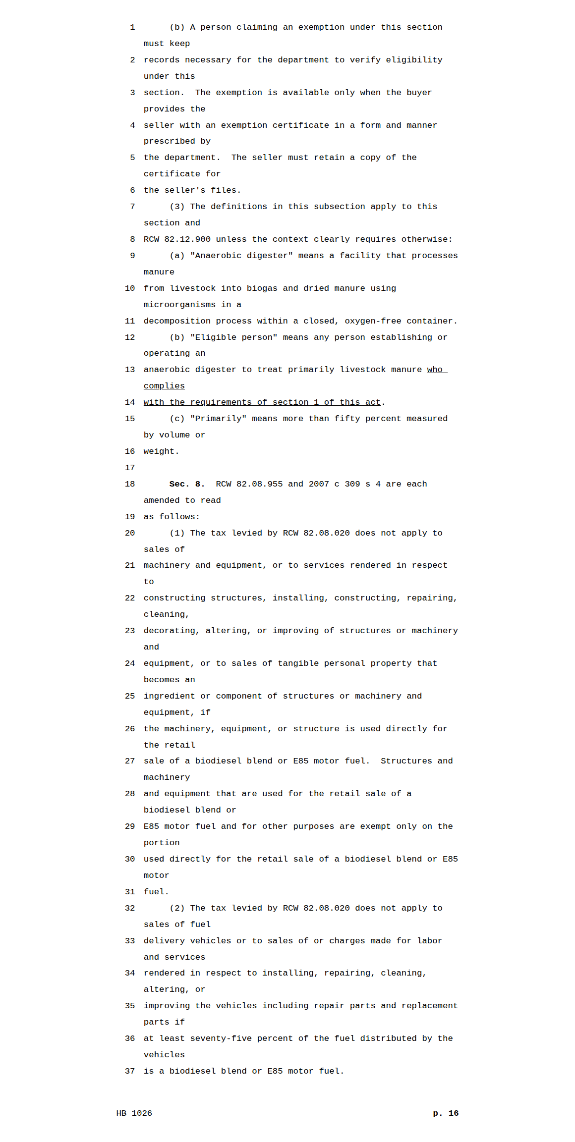(b) A person claiming an exemption under this section must keep
records necessary for the department to verify eligibility under this
section. The exemption is available only when the buyer provides the
seller with an exemption certificate in a form and manner prescribed by
the department. The seller must retain a copy of the certificate for
the seller's files.
(3) The definitions in this subsection apply to this section and
RCW 82.12.900 unless the context clearly requires otherwise:
(a) "Anaerobic digester" means a facility that processes manure
from livestock into biogas and dried manure using microorganisms in a
decomposition process within a closed, oxygen-free container.
(b) "Eligible person" means any person establishing or operating an
anaerobic digester to treat primarily livestock manure who complies
with the requirements of section 1 of this act.
(c) "Primarily" means more than fifty percent measured by volume or
weight.
Sec. 8. RCW 82.08.955 and 2007 c 309 s 4 are each amended to read
as follows:
(1) The tax levied by RCW 82.08.020 does not apply to sales of
machinery and equipment, or to services rendered in respect to
constructing structures, installing, constructing, repairing, cleaning,
decorating, altering, or improving of structures or machinery and
equipment, or to sales of tangible personal property that becomes an
ingredient or component of structures or machinery and equipment, if
the machinery, equipment, or structure is used directly for the retail
sale of a biodiesel blend or E85 motor fuel. Structures and machinery
and equipment that are used for the retail sale of a biodiesel blend or
E85 motor fuel and for other purposes are exempt only on the portion
used directly for the retail sale of a biodiesel blend or E85 motor
fuel.
(2) The tax levied by RCW 82.08.020 does not apply to sales of fuel
delivery vehicles or to sales of or charges made for labor and services
rendered in respect to installing, repairing, cleaning, altering, or
improving the vehicles including repair parts and replacement parts if
at least seventy-five percent of the fuel distributed by the vehicles
is a biodiesel blend or E85 motor fuel.
HB 1026
p. 16